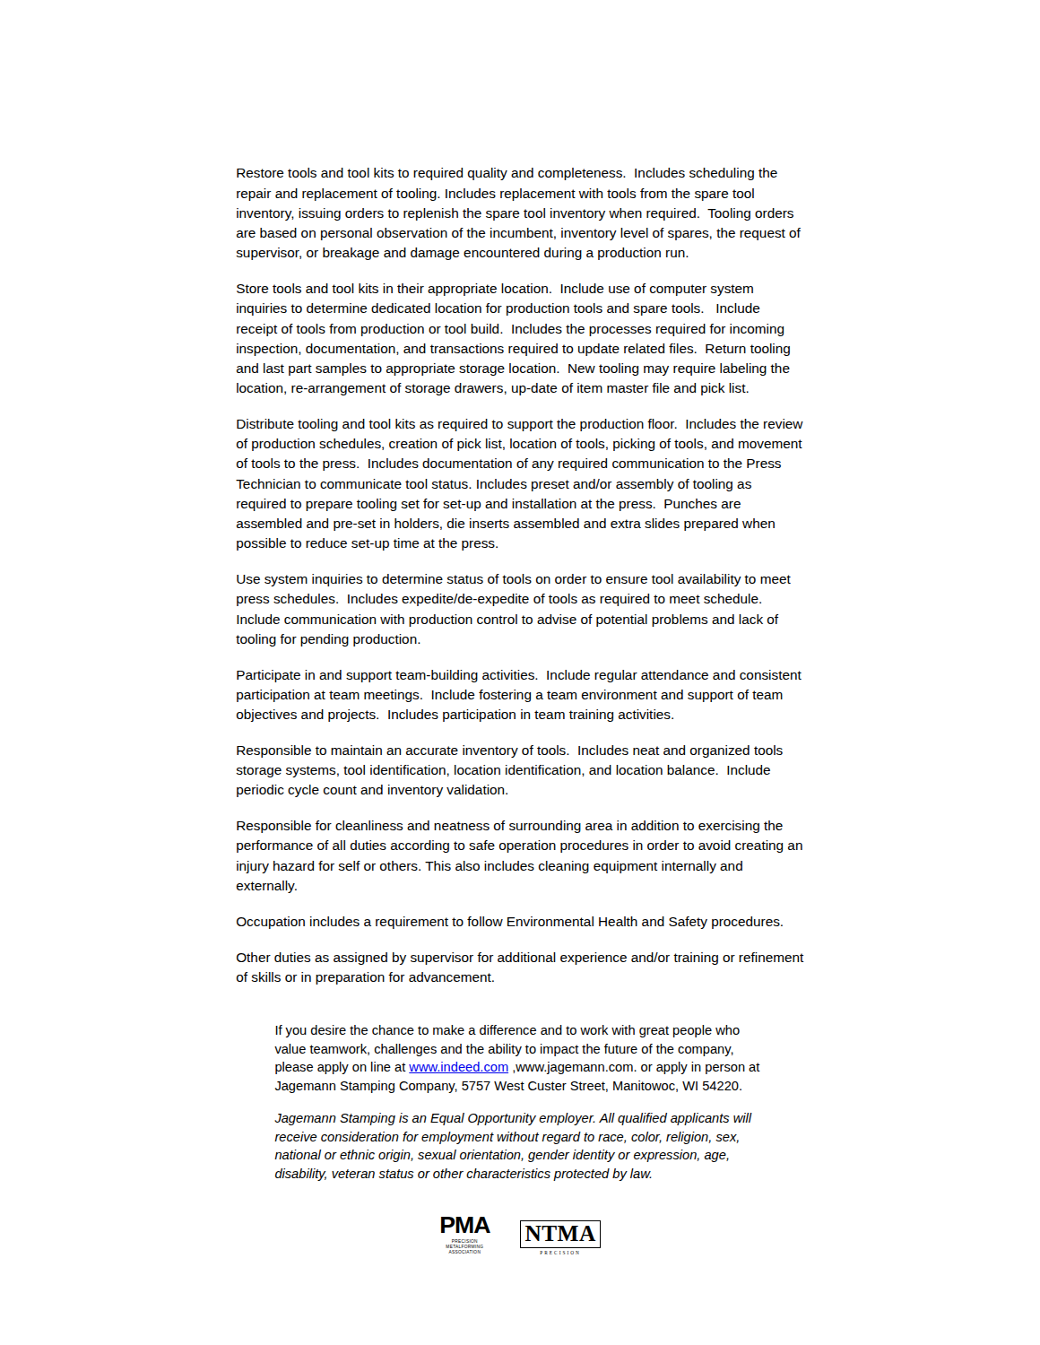Restore tools and tool kits to required quality and completeness. Includes scheduling the repair and replacement of tooling. Includes replacement with tools from the spare tool inventory, issuing orders to replenish the spare tool inventory when required. Tooling orders are based on personal observation of the incumbent, inventory level of spares, the request of supervisor, or breakage and damage encountered during a production run.
Store tools and tool kits in their appropriate location. Include use of computer system inquiries to determine dedicated location for production tools and spare tools. Include receipt of tools from production or tool build. Includes the processes required for incoming inspection, documentation, and transactions required to update related files. Return tooling and last part samples to appropriate storage location. New tooling may require labeling the location, re-arrangement of storage drawers, up-date of item master file and pick list.
Distribute tooling and tool kits as required to support the production floor. Includes the review of production schedules, creation of pick list, location of tools, picking of tools, and movement of tools to the press. Includes documentation of any required communication to the Press Technician to communicate tool status. Includes preset and/or assembly of tooling as required to prepare tooling set for set-up and installation at the press. Punches are assembled and pre-set in holders, die inserts assembled and extra slides prepared when possible to reduce set-up time at the press.
Use system inquiries to determine status of tools on order to ensure tool availability to meet press schedules. Includes expedite/de-expedite of tools as required to meet schedule. Include communication with production control to advise of potential problems and lack of tooling for pending production.
Participate in and support team-building activities. Include regular attendance and consistent participation at team meetings. Include fostering a team environment and support of team objectives and projects. Includes participation in team training activities.
Responsible to maintain an accurate inventory of tools. Includes neat and organized tools storage systems, tool identification, location identification, and location balance. Include periodic cycle count and inventory validation.
Responsible for cleanliness and neatness of surrounding area in addition to exercising the performance of all duties according to safe operation procedures in order to avoid creating an injury hazard for self or others. This also includes cleaning equipment internally and externally.
Occupation includes a requirement to follow Environmental Health and Safety procedures.
Other duties as assigned by supervisor for additional experience and/or training or refinement of skills or in preparation for advancement.
If you desire the chance to make a difference and to work with great people who value teamwork, challenges and the ability to impact the future of the company, please apply on line at www.indeed.com ,www.jagemann.com. or apply in person at Jagemann Stamping Company, 5757 West Custer Street, Manitowoc, WI 54220.
Jagemann Stamping is an Equal Opportunity employer. All qualified applicants will receive consideration for employment without regard to race, color, religion, sex, national or ethnic origin, sexual orientation, gender identity or expression, age, disability, veteran status or other characteristics protected by law.
PMA
Precision
Metalforming
Association
NTMA
Precision